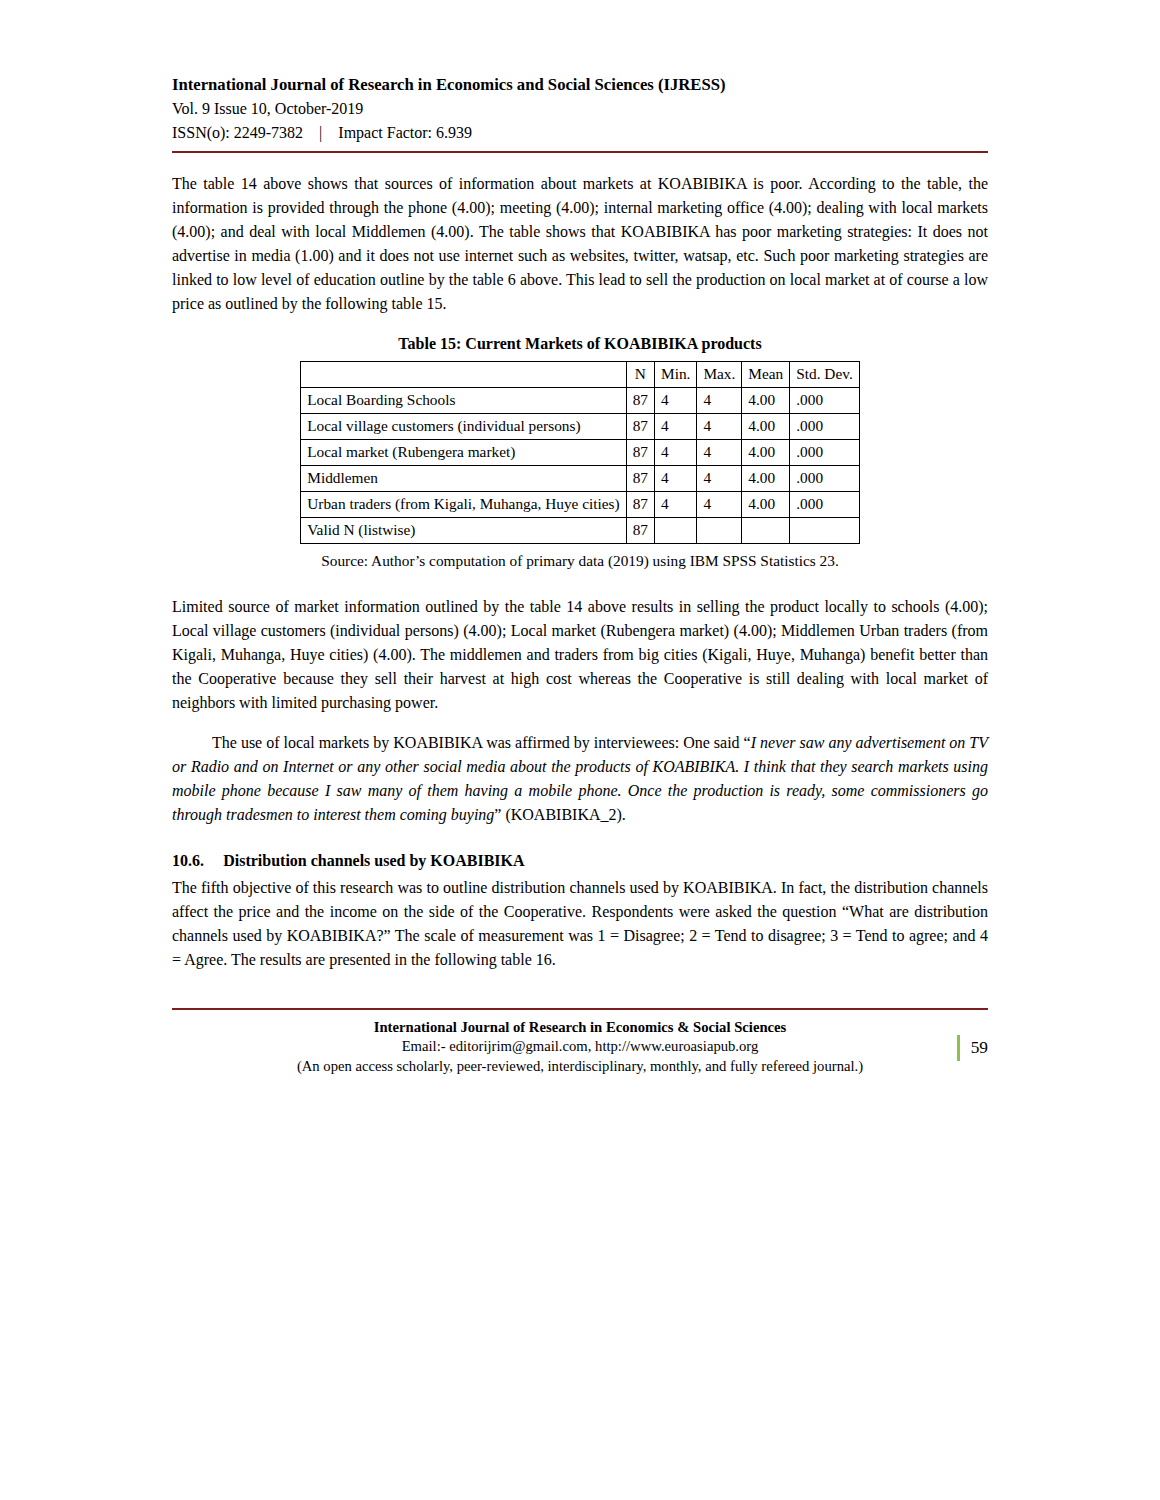International Journal of Research in Economics and Social Sciences (IJRESS)
Vol. 9 Issue 10, October-2019
ISSN(o): 2249-7382 | Impact Factor: 6.939
The table 14 above shows that sources of information about markets at KOABIBIKA is poor. According to the table, the information is provided through the phone (4.00); meeting (4.00); internal marketing office (4.00); dealing with local markets (4.00); and deal with local Middlemen (4.00). The table shows that KOABIBIKA has poor marketing strategies: It does not advertise in media (1.00) and it does not use internet such as websites, twitter, watsap, etc. Such poor marketing strategies are linked to low level of education outline by the table 6 above. This lead to sell the production on local market at of course a low price as outlined by the following table 15.
Table 15: Current Markets of KOABIBIKA products
| | N | Min. | Max. | Mean | Std. Dev. |
| --- | --- | --- | --- | --- | --- |
| Local Boarding Schools | 87 | 4 | 4 | 4.00 | .000 |
| Local village customers (individual persons) | 87 | 4 | 4 | 4.00 | .000 |
| Local market (Rubengera market) | 87 | 4 | 4 | 4.00 | .000 |
| Middlemen | 87 | 4 | 4 | 4.00 | .000 |
| Urban traders (from Kigali, Muhanga, Huye cities) | 87 | 4 | 4 | 4.00 | .000 |
| Valid N (listwise) | 87 | | | | |
Source: Author’s computation of primary data (2019) using IBM SPSS Statistics 23.
Limited source of market information outlined by the table 14 above results in selling the product locally to schools (4.00); Local village customers (individual persons) (4.00); Local market (Rubengera market) (4.00); Middlemen Urban traders (from Kigali, Muhanga, Huye cities) (4.00). The middlemen and traders from big cities (Kigali, Huye, Muhanga) benefit better than the Cooperative because they sell their harvest at high cost whereas the Cooperative is still dealing with local market of neighbors with limited purchasing power.
The use of local markets by KOABIBIKA was affirmed by interviewees: One said “I never saw any advertisement on TV or Radio and on Internet or any other social media about the products of KOABIBIKA. I think that they search markets using mobile phone because I saw many of them having a mobile phone. Once the production is ready, some commissioners go through tradesmen to interest them coming buying” (KOABIBIKA_2).
10.6. Distribution channels used by KOABIBIKA
The fifth objective of this research was to outline distribution channels used by KOABIBIKA. In fact, the distribution channels affect the price and the income on the side of the Cooperative. Respondents were asked the question “What are distribution channels used by KOABIBIKA?” The scale of measurement was 1 = Disagree; 2 = Tend to disagree; 3 = Tend to agree; and 4 = Agree. The results are presented in the following table 16.
International Journal of Research in Economics & Social Sciences
Email:- editorijrim@gmail.com, http://www.euroasiapub.org
(An open access scholarly, peer-reviewed, interdisciplinary, monthly, and fully refereed journal.)
59